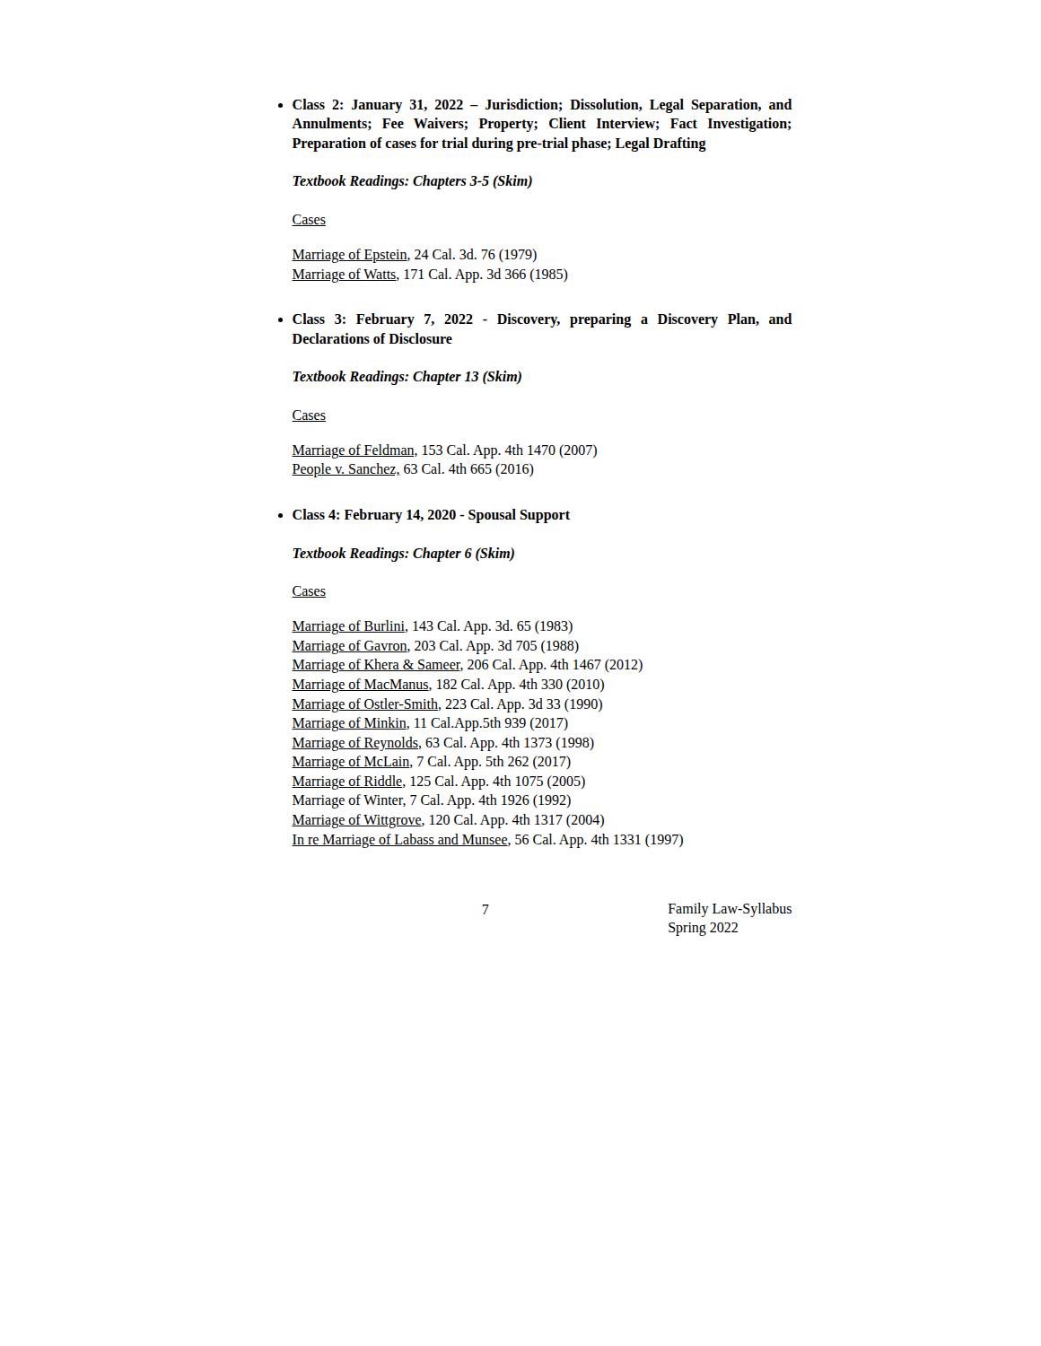Class 2: January 31, 2022 – Jurisdiction; Dissolution, Legal Separation, and Annulments; Fee Waivers; Property; Client Interview; Fact Investigation; Preparation of cases for trial during pre-trial phase; Legal Drafting
Textbook Readings: Chapters 3-5 (Skim)
Cases
Marriage of Epstein, 24 Cal. 3d. 76 (1979)
Marriage of Watts, 171 Cal. App. 3d 366 (1985)
Class 3: February 7, 2022 - Discovery, preparing a Discovery Plan, and Declarations of Disclosure
Textbook Readings: Chapter 13 (Skim)
Cases
Marriage of Feldman, 153 Cal. App. 4th 1470 (2007)
People v. Sanchez, 63 Cal. 4th 665 (2016)
Class 4: February 14, 2020 - Spousal Support
Textbook Readings: Chapter 6 (Skim)
Cases
Marriage of Burlini, 143 Cal. App. 3d. 65 (1983)
Marriage of Gavron, 203 Cal. App. 3d 705 (1988)
Marriage of Khera & Sameer, 206 Cal. App. 4th 1467 (2012)
Marriage of MacManus, 182 Cal. App. 4th 330 (2010)
Marriage of Ostler-Smith, 223 Cal. App. 3d 33 (1990)
Marriage of Minkin, 11 Cal.App.5th 939 (2017)
Marriage of Reynolds, 63 Cal. App. 4th 1373 (1998)
Marriage of McLain, 7 Cal. App. 5th 262 (2017)
Marriage of Riddle, 125 Cal. App. 4th 1075 (2005)
Marriage of Winter, 7 Cal. App. 4th 1926 (1992)
Marriage of Wittgrove, 120 Cal. App. 4th 1317 (2004)
In re Marriage of Labass and Munsee, 56 Cal. App. 4th 1331 (1997)
7 Family Law-Syllabus
Spring 2022